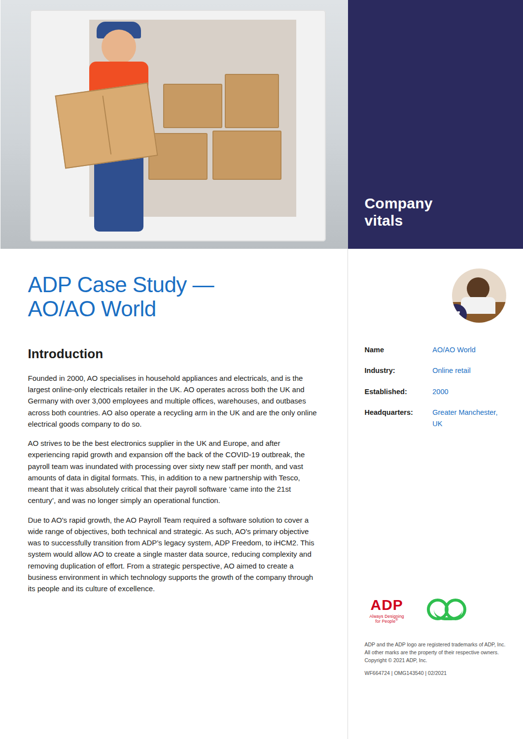Company
vitals
ADP Case Study —
AO/AO World
Introduction
Founded in 2000, AO specialises in household appliances and electricals, and is the largest online-only electricals retailer in the UK. AO operates across both the UK and Germany with over 3,000 employees and multiple offices, warehouses, and outbases across both countries. AO also operate a recycling arm in the UK and are the only online electrical goods company to do so.
AO strives to be the best electronics supplier in the UK and Europe, and after experiencing rapid growth and expansion off the back of the COVID-19 outbreak, the payroll team was inundated with processing over sixty new staff per month, and vast amounts of data in digital formats. This, in addition to a new partnership with Tesco, meant that it was absolutely critical that their payroll software ‘came into the 21st century’, and was no longer simply an operational function.
Due to AO's rapid growth, the AO Payroll Team required a software solution to cover a wide range of objectives, both technical and strategic. As such, AO's primary objective was to successfully transition from ADP’s legacy system, ADP Freedom, to iHCM2. This system would allow AO to create a single master data source, reducing complexity and removing duplication of effort. From a strategic perspective, AO aimed to create a business environment in which technology supports the growth of the company through its people and its culture of excellence.
| Name | AO/AO World |
| Industry: | Online retail |
| Established: | 2000 |
| Headquarters: | Greater Manchester, UK |
ADP
Always Designing
for People®
ADP and the ADP logo are registered trademarks of ADP, Inc. All other marks are the property of their respective owners. Copyright © 2021 ADP, Inc.
WF664724 | OMG143540 | 02/2021